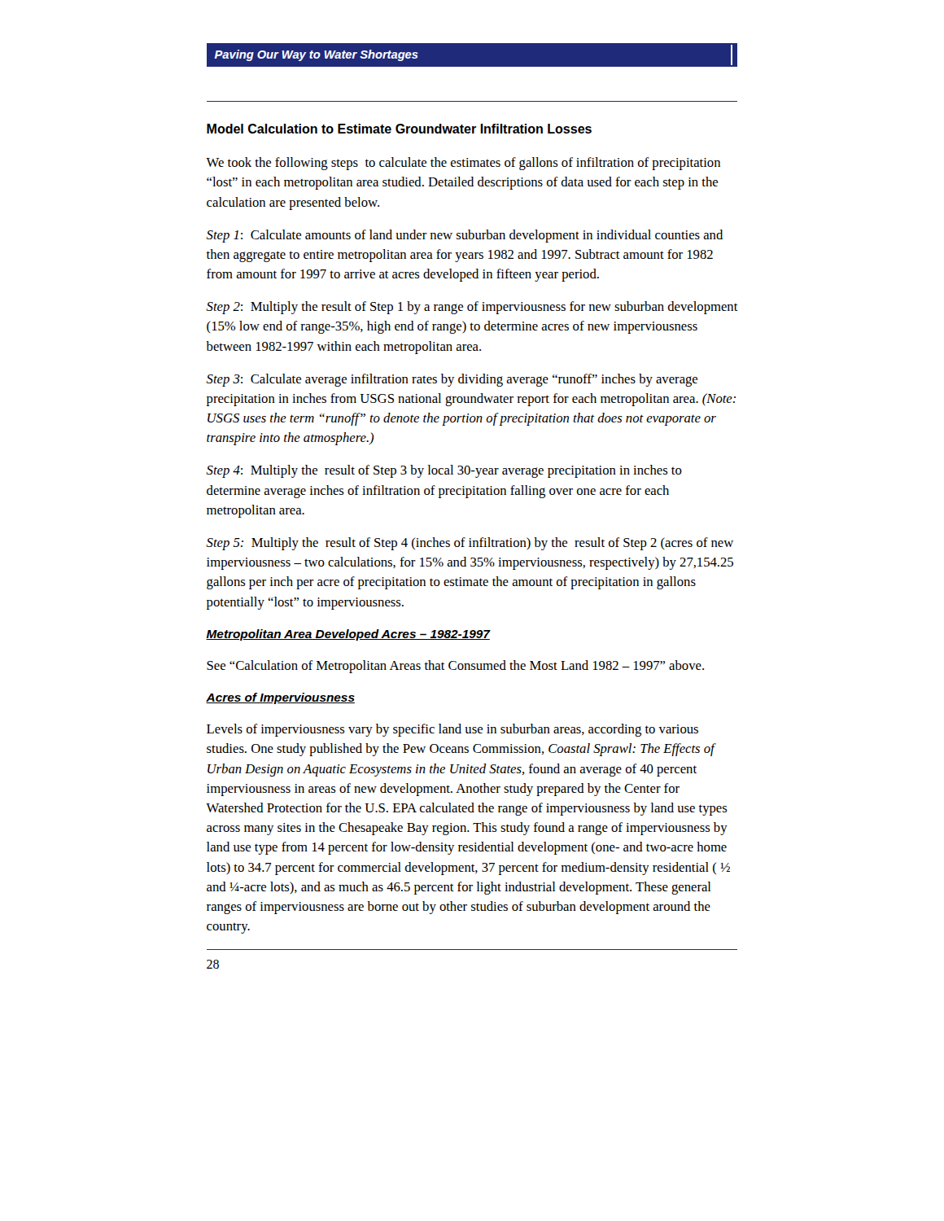Paving Our Way to Water Shortages
Model Calculation to Estimate Groundwater Infiltration Losses
We took the following steps to calculate the estimates of gallons of infiltration of precipitation “lost” in each metropolitan area studied. Detailed descriptions of data used for each step in the calculation are presented below.
Step 1: Calculate amounts of land under new suburban development in individual counties and then aggregate to entire metropolitan area for years 1982 and 1997. Subtract amount for 1982 from amount for 1997 to arrive at acres developed in fifteen year period.
Step 2: Multiply the result of Step 1 by a range of imperviousness for new suburban development (15% low end of range-35%, high end of range) to determine acres of new imperviousness between 1982-1997 within each metropolitan area.
Step 3: Calculate average infiltration rates by dividing average “runoff” inches by average precipitation in inches from USGS national groundwater report for each metropolitan area. (Note: USGS uses the term “runoff” to denote the portion of precipitation that does not evaporate or transpire into the atmosphere.)
Step 4: Multiply the result of Step 3 by local 30-year average precipitation in inches to determine average inches of infiltration of precipitation falling over one acre for each metropolitan area.
Step 5: Multiply the result of Step 4 (inches of infiltration) by the result of Step 2 (acres of new imperviousness – two calculations, for 15% and 35% imperviousness, respectively) by 27,154.25 gallons per inch per acre of precipitation to estimate the amount of precipitation in gallons potentially “lost” to imperviousness.
Metropolitan Area Developed Acres – 1982-1997
See “Calculation of Metropolitan Areas that Consumed the Most Land 1982 – 1997” above.
Acres of Imperviousness
Levels of imperviousness vary by specific land use in suburban areas, according to various studies. One study published by the Pew Oceans Commission, Coastal Sprawl: The Effects of Urban Design on Aquatic Ecosystems in the United States, found an average of 40 percent imperviousness in areas of new development. Another study prepared by the Center for Watershed Protection for the U.S. EPA calculated the range of imperviousness by land use types across many sites in the Chesapeake Bay region. This study found a range of imperviousness by land use type from 14 percent for low-density residential development (one- and two-acre home lots) to 34.7 percent for commercial development, 37 percent for medium-density residential ( ½ and ¼-acre lots), and as much as 46.5 percent for light industrial development. These general ranges of imperviousness are borne out by other studies of suburban development around the country.
28